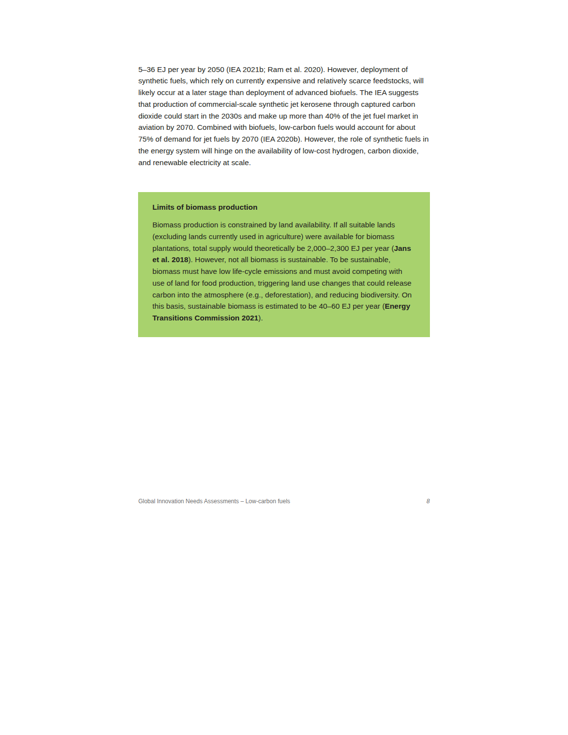5–36 EJ per year by 2050 (IEA 2021b; Ram et al. 2020). However, deployment of synthetic fuels, which rely on currently expensive and relatively scarce feedstocks, will likely occur at a later stage than deployment of advanced biofuels. The IEA suggests that production of commercial-scale synthetic jet kerosene through captured carbon dioxide could start in the 2030s and make up more than 40% of the jet fuel market in aviation by 2070. Combined with biofuels, low-carbon fuels would account for about 75% of demand for jet fuels by 2070 (IEA 2020b). However, the role of synthetic fuels in the energy system will hinge on the availability of low-cost hydrogen, carbon dioxide, and renewable electricity at scale.
Limits of biomass production
Biomass production is constrained by land availability. If all suitable lands (excluding lands currently used in agriculture) were available for biomass plantations, total supply would theoretically be 2,000–2,300 EJ per year (Jans et al. 2018). However, not all biomass is sustainable. To be sustainable, biomass must have low life-cycle emissions and must avoid competing with use of land for food production, triggering land use changes that could release carbon into the atmosphere (e.g., deforestation), and reducing biodiversity. On this basis, sustainable biomass is estimated to be 40–60 EJ per year (Energy Transitions Commission 2021).
Global Innovation Needs Assessments – Low-carbon fuels 8